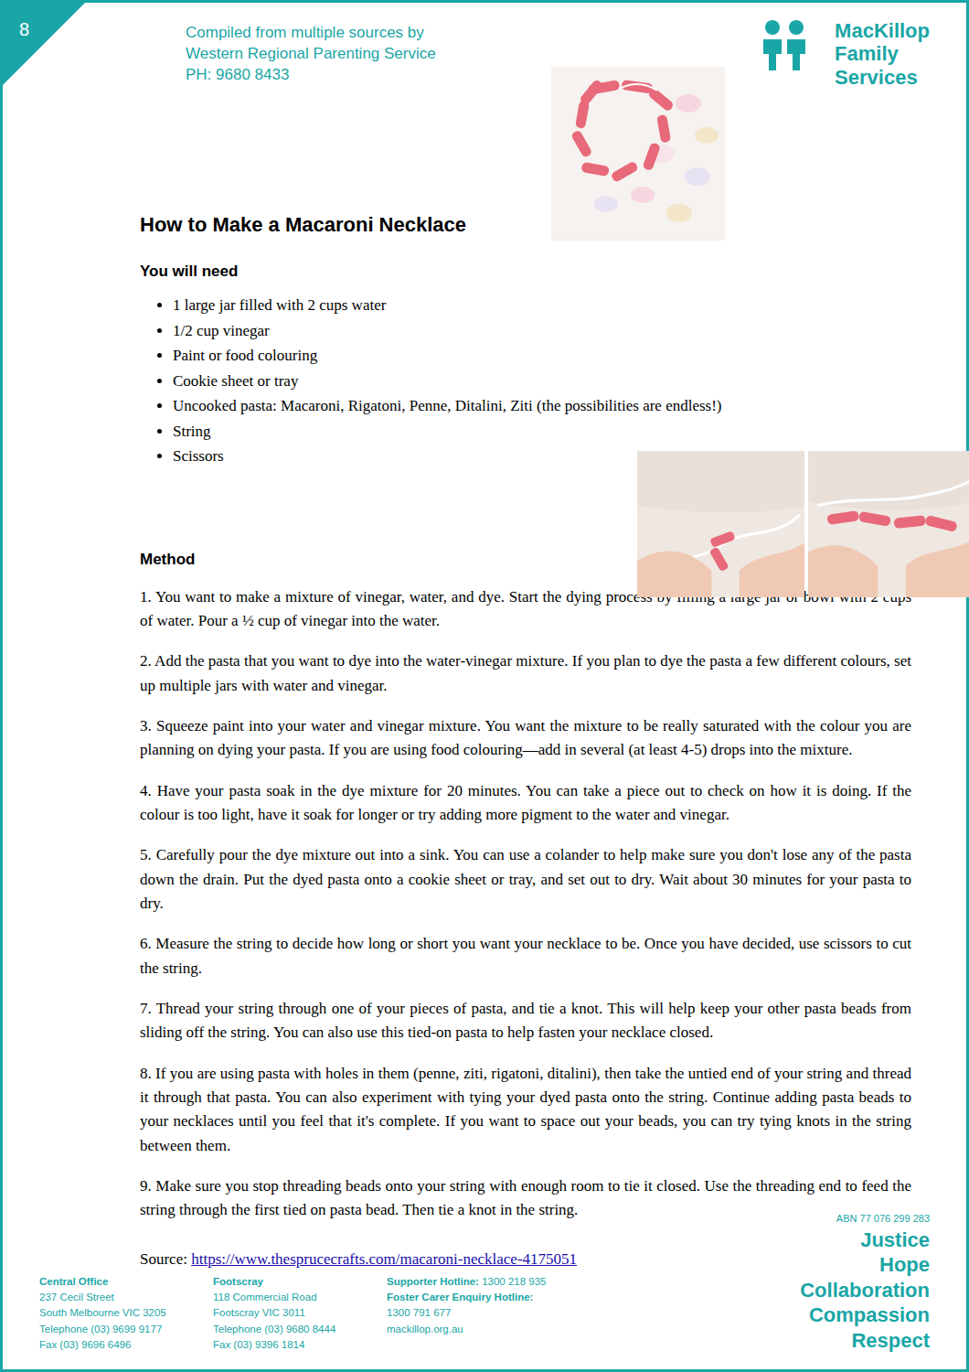8
Compiled from multiple sources by
Western Regional Parenting Service
PH: 9680 8433
MacKillop
Family
Services
How to Make a Macaroni Necklace
You will need
1 large jar filled with 2 cups water
1/2 cup vinegar
Paint or food colouring
Cookie sheet or tray
Uncooked pasta: Macaroni, Rigatoni, Penne, Ditalini, Ziti (the possibilities are endless!)
String
Scissors
Method
1. You want to make a mixture of vinegar, water, and dye. Start the dying process by filling a large jar or bowl with 2 cups of water. Pour a ½ cup of vinegar into the water.
2. Add the pasta that you want to dye into the water-vinegar mixture. If you plan to dye the pasta a few different colours, set up multiple jars with water and vinegar.
3. Squeeze paint into your water and vinegar mixture. You want the mixture to be really saturated with the colour you are planning on dying your pasta. If you are using food colouring—add in several (at least 4-5) drops into the mixture.
4. Have your pasta soak in the dye mixture for 20 minutes. You can take a piece out to check on how it is doing. If the colour is too light, have it soak for longer or try adding more pigment to the water and vinegar.
5. Carefully pour the dye mixture out into a sink. You can use a colander to help make sure you don't lose any of the pasta down the drain. Put the dyed pasta onto a cookie sheet or tray, and set out to dry. Wait about 30 minutes for your pasta to dry.
6. Measure the string to decide how long or short you want your necklace to be. Once you have decided, use scissors to cut the string.
7. Thread your string through one of your pieces of pasta, and tie a knot. This will help keep your other pasta beads from sliding off the string. You can also use this tied-on pasta to help fasten your necklace closed.
8. If you are using pasta with holes in them (penne, ziti, rigatoni, ditalini), then take the untied end of your string and thread it through that pasta. You can also experiment with tying your dyed pasta onto the string. Continue adding pasta beads to your necklaces until you feel that it's complete. If you want to space out your beads, you can try tying knots in the string between them.
9. Make sure you stop threading beads onto your string with enough room to tie it closed. Use the threading end to feed the string through the first tied on pasta bead. Then tie a knot in the string.
Source: https://www.thesprucecrafts.com/macaroni-necklace-4175051
ABN 77 076 299 283
Central Office
237 Cecil Street
South Melbourne VIC 3205
Telephone (03) 9699 9177
Fax (03) 9696 6496
Footscray
118 Commercial Road
Footscray VIC 3011
Telephone (03) 9680 8444
Fax (03) 9396 1814
Supporter Hotline: 1300 218 935
Foster Carer Enquiry Hotline:
1300 791 677
mackillop.org.au
Justice
Hope
Collaboration
Compassion
Respect